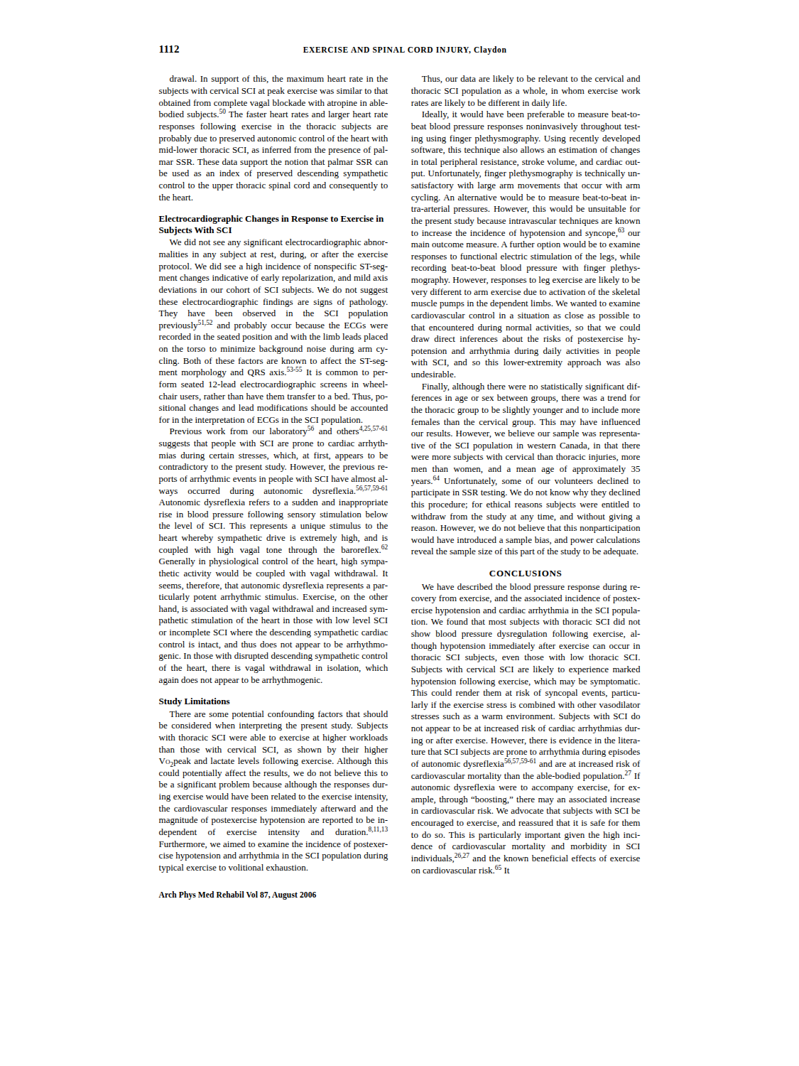1112
EXERCISE AND SPINAL CORD INJURY, Claydon
drawal. In support of this, the maximum heart rate in the subjects with cervical SCI at peak exercise was similar to that obtained from complete vagal blockade with atropine in able-bodied subjects.50 The faster heart rates and larger heart rate responses following exercise in the thoracic subjects are probably due to preserved autonomic control of the heart with mid-lower thoracic SCI, as inferred from the presence of palmar SSR. These data support the notion that palmar SSR can be used as an index of preserved descending sympathetic control to the upper thoracic spinal cord and consequently to the heart.
Electrocardiographic Changes in Response to Exercise in Subjects With SCI
We did not see any significant electrocardiographic abnormalities in any subject at rest, during, or after the exercise protocol. We did see a high incidence of nonspecific ST-segment changes indicative of early repolarization, and mild axis deviations in our cohort of SCI subjects. We do not suggest these electrocardiographic findings are signs of pathology. They have been observed in the SCI population previously51,52 and probably occur because the ECGs were recorded in the seated position and with the limb leads placed on the torso to minimize background noise during arm cycling. Both of these factors are known to affect the ST-segment morphology and QRS axis.53-55 It is common to perform seated 12-lead electrocardiographic screens in wheelchair users, rather than have them transfer to a bed. Thus, positional changes and lead modifications should be accounted for in the interpretation of ECGs in the SCI population.
Previous work from our laboratory56 and others4,25,57-61 suggests that people with SCI are prone to cardiac arrhythmias during certain stresses, which, at first, appears to be contradictory to the present study. However, the previous reports of arrhythmic events in people with SCI have almost always occurred during autonomic dysreflexia.56,57,59-61 Autonomic dysreflexia refers to a sudden and inappropriate rise in blood pressure following sensory stimulation below the level of SCI. This represents a unique stimulus to the heart whereby sympathetic drive is extremely high, and is coupled with high vagal tone through the baroreflex.62 Generally in physiological control of the heart, high sympathetic activity would be coupled with vagal withdrawal. It seems, therefore, that autonomic dysreflexia represents a particularly potent arrhythmic stimulus. Exercise, on the other hand, is associated with vagal withdrawal and increased sympathetic stimulation of the heart in those with low level SCI or incomplete SCI where the descending sympathetic cardiac control is intact, and thus does not appear to be arrhythmogenic. In those with disrupted descending sympathetic control of the heart, there is vagal withdrawal in isolation, which again does not appear to be arrhythmogenic.
Study Limitations
There are some potential confounding factors that should be considered when interpreting the present study. Subjects with thoracic SCI were able to exercise at higher workloads than those with cervical SCI, as shown by their higher Vo 2peak and lactate levels following exercise. Although this could potentially affect the results, we do not believe this to be a significant problem because although the responses during exercise would have been related to the exercise intensity, the cardiovascular responses immediately afterward and the magnitude of postexercise hypotension are reported to be independent of exercise intensity and duration.8,11,13 Furthermore, we aimed to examine the incidence of postexercise hypotension and arrhythmia in the SCI population during typical exercise to volitional exhaustion.
Thus, our data are likely to be relevant to the cervical and thoracic SCI population as a whole, in whom exercise work rates are likely to be different in daily life.
Ideally, it would have been preferable to measure beat-to-beat blood pressure responses noninvasively throughout testing using finger plethysmography. Using recently developed software, this technique also allows an estimation of changes in total peripheral resistance, stroke volume, and cardiac output. Unfortunately, finger plethysmography is technically unsatisfactory with large arm movements that occur with arm cycling. An alternative would be to measure beat-to-beat intra-arterial pressures. However, this would be unsuitable for the present study because intravascular techniques are known to increase the incidence of hypotension and syncope,63 our main outcome measure. A further option would be to examine responses to functional electric stimulation of the legs, while recording beat-to-beat blood pressure with finger plethysmography. However, responses to leg exercise are likely to be very different to arm exercise due to activation of the skeletal muscle pumps in the dependent limbs. We wanted to examine cardiovascular control in a situation as close as possible to that encountered during normal activities, so that we could draw direct inferences about the risks of postexercise hypotension and arrhythmia during daily activities in people with SCI, and so this lower-extremity approach was also undesirable.
Finally, although there were no statistically significant differences in age or sex between groups, there was a trend for the thoracic group to be slightly younger and to include more females than the cervical group. This may have influenced our results. However, we believe our sample was representative of the SCI population in western Canada, in that there were more subjects with cervical than thoracic injuries, more men than women, and a mean age of approximately 35 years.64 Unfortunately, some of our volunteers declined to participate in SSR testing. We do not know why they declined this procedure; for ethical reasons subjects were entitled to withdraw from the study at any time, and without giving a reason. However, we do not believe that this nonparticipation would have introduced a sample bias, and power calculations reveal the sample size of this part of the study to be adequate.
CONCLUSIONS
We have described the blood pressure response during recovery from exercise, and the associated incidence of postexercise hypotension and cardiac arrhythmia in the SCI population. We found that most subjects with thoracic SCI did not show blood pressure dysregulation following exercise, although hypotension immediately after exercise can occur in thoracic SCI subjects, even those with low thoracic SCI. Subjects with cervical SCI are likely to experience marked hypotension following exercise, which may be symptomatic. This could render them at risk of syncopal events, particularly if the exercise stress is combined with other vasodilator stresses such as a warm environment. Subjects with SCI do not appear to be at increased risk of cardiac arrhythmias during or after exercise. However, there is evidence in the literature that SCI subjects are prone to arrhythmia during episodes of autonomic dysreflexia56,57,59-61 and are at increased risk of cardiovascular mortality than the able-bodied population.27 If autonomic dysreflexia were to accompany exercise, for example, through “boosting,” there may an associated increase in cardiovascular risk. We advocate that subjects with SCI be encouraged to exercise, and reassured that it is safe for them to do so. This is particularly important given the high incidence of cardiovascular mortality and morbidity in SCI individuals,26,27 and the known beneficial effects of exercise on cardiovascular risk.65 It
Arch Phys Med Rehabil Vol 87, August 2006